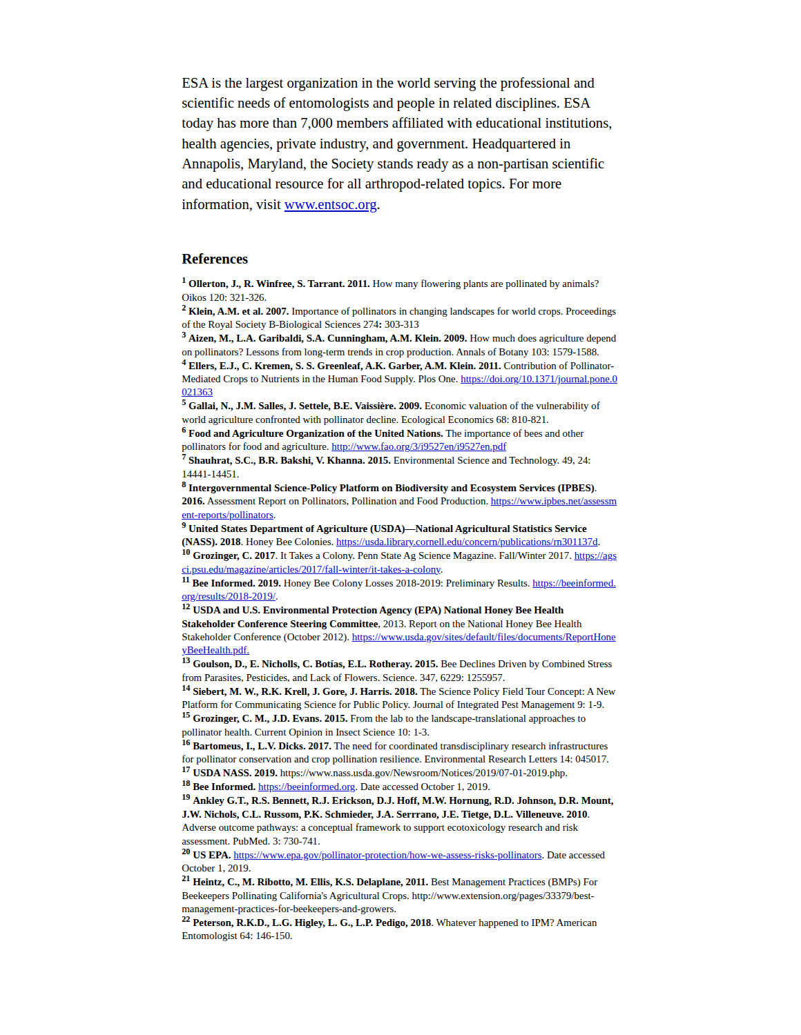ESA is the largest organization in the world serving the professional and scientific needs of entomologists and people in related disciplines. ESA today has more than 7,000 members affiliated with educational institutions, health agencies, private industry, and government. Headquartered in Annapolis, Maryland, the Society stands ready as a non-partisan scientific and educational resource for all arthropod-related topics. For more information, visit www.entsoc.org.
References
1 Ollerton, J., R. Winfree, S. Tarrant. 2011. How many flowering plants are pollinated by animals? Oikos 120: 321-326.
2 Klein, A.M. et al. 2007. Importance of pollinators in changing landscapes for world crops. Proceedings of the Royal Society B-Biological Sciences 274: 303-313
3 Aizen, M., L.A. Garibaldi, S.A. Cunningham, A.M. Klein. 2009. How much does agriculture depend on pollinators? Lessons from long-term trends in crop production. Annals of Botany 103: 1579-1588.
4 Ellers, E.J., C. Kremen, S. S. Greenleaf, A.K. Garber, A.M. Klein. 2011. Contribution of Pollinator-Mediated Crops to Nutrients in the Human Food Supply. Plos One. https://doi.org/10.1371/journal.pone.0021363
5 Gallai, N., J.M. Salles, J. Settele, B.E. Vaissière. 2009. Economic valuation of the vulnerability of world agriculture confronted with pollinator decline. Ecological Economics 68: 810-821.
6 Food and Agriculture Organization of the United Nations. The importance of bees and other pollinators for food and agriculture. http://www.fao.org/3/i9527en/i9527en.pdf
7 Shauhrat, S.C., B.R. Bakshi, V. Khanna. 2015. Environmental Science and Technology. 49, 24: 14441-14451.
8 Intergovernmental Science-Policy Platform on Biodiversity and Ecosystem Services (IPBES). 2016. Assessment Report on Pollinators, Pollination and Food Production. https://www.ipbes.net/assessment-reports/pollinators.
9 United States Department of Agriculture (USDA)—National Agricultural Statistics Service (NASS). 2018. Honey Bee Colonies. https://usda.library.cornell.edu/concern/publications/rn301137d.
10 Grozinger, C. 2017. It Takes a Colony. Penn State Ag Science Magazine. Fall/Winter 2017. https://agsci.psu.edu/magazine/articles/2017/fall-winter/it-takes-a-colony.
11 Bee Informed. 2019. Honey Bee Colony Losses 2018-2019: Preliminary Results. https://beeinformed.org/results/2018-2019/.
12 USDA and U.S. Environmental Protection Agency (EPA) National Honey Bee Health Stakeholder Conference Steering Committee, 2013. Report on the National Honey Bee Health Stakeholder Conference (October 2012). https://www.usda.gov/sites/default/files/documents/ReportHoneyBeeHealth.pdf.
13 Goulson, D., E. Nicholls, C. Botías, E.L. Rotheray. 2015. Bee Declines Driven by Combined Stress from Parasites, Pesticides, and Lack of Flowers. Science. 347, 6229: 1255957.
14 Siebert, M. W., R.K. Krell, J. Gore, J. Harris. 2018. The Science Policy Field Tour Concept: A New Platform for Communicating Science for Public Policy. Journal of Integrated Pest Management 9: 1-9.
15 Grozinger, C. M., J.D. Evans. 2015. From the lab to the landscape-translational approaches to pollinator health. Current Opinion in Insect Science 10: 1-3.
16 Bartomeus, I., L.V. Dicks. 2017. The need for coordinated transdisciplinary research infrastructures for pollinator conservation and crop pollination resilience. Environmental Research Letters 14: 045017.
17 USDA NASS. 2019. https://www.nass.usda.gov/Newsroom/Notices/2019/07-01-2019.php.
18 Bee Informed. https://beeinformed.org. Date accessed October 1, 2019.
19 Ankley G.T., R.S. Bennett, R.J. Erickson, D.J. Hoff, M.W. Hornung, R.D. Johnson, D.R. Mount, J.W. Nichols, C.L. Russom, P.K. Schmieder, J.A. Serrrano, J.E. Tietge, D.L. Villeneuve. 2010. Adverse outcome pathways: a conceptual framework to support ecotoxicology research and risk assessment. PubMed. 3: 730-741.
20 US EPA. https://www.epa.gov/pollinator-protection/how-we-assess-risks-pollinators. Date accessed October 1, 2019.
21 Heintz, C., M. Ribotto, M. Ellis, K.S. Delaplane, 2011. Best Management Practices (BMPs) For Beekeepers Pollinating California's Agricultural Crops. http://www.extension.org/pages/33379/best-management-practices-for-beekeepers-and-growers.
22 Peterson, R.K.D., L.G. Higley, L. G., L.P. Pedigo, 2018. Whatever happened to IPM? American Entomologist 64: 146-150.